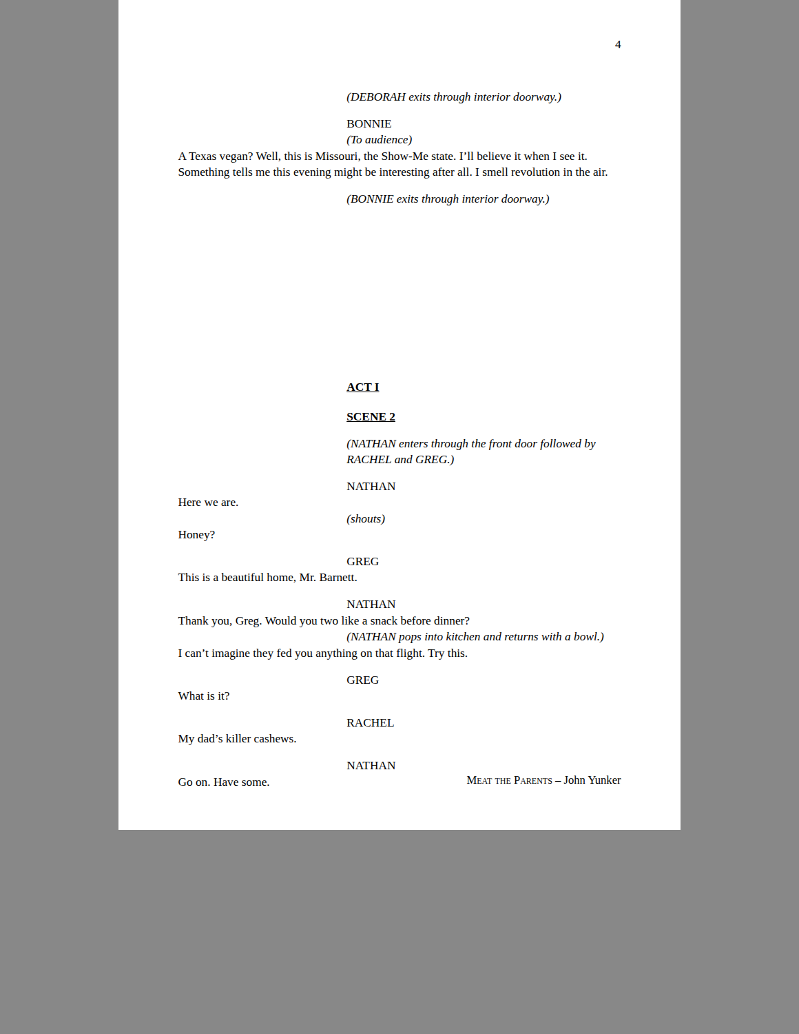4
(DEBORAH exits through interior doorway.)
Bonnie
(To audience)
A Texas vegan? Well, this is Missouri, the Show-Me state. I’ll believe it when I see it. Something tells me this evening might be interesting after all. I smell revolution in the air.
(BONNIE exits through interior doorway.)
ACT I
SCENE 2
(NATHAN enters through the front door followed by RACHEL and GREG.)
Nathan
Here we are.
(shouts)
Honey?
Greg
This is a beautiful home, Mr. Barnett.
Nathan
Thank you, Greg. Would you two like a snack before dinner?
(NATHAN pops into kitchen and returns with a bowl.)
I can’t imagine they fed you anything on that flight. Try this.
Greg
What is it?
Rachel
My dad’s killer cashews.
Nathan
Go on. Have some.
Meat the Parents – John Yunker